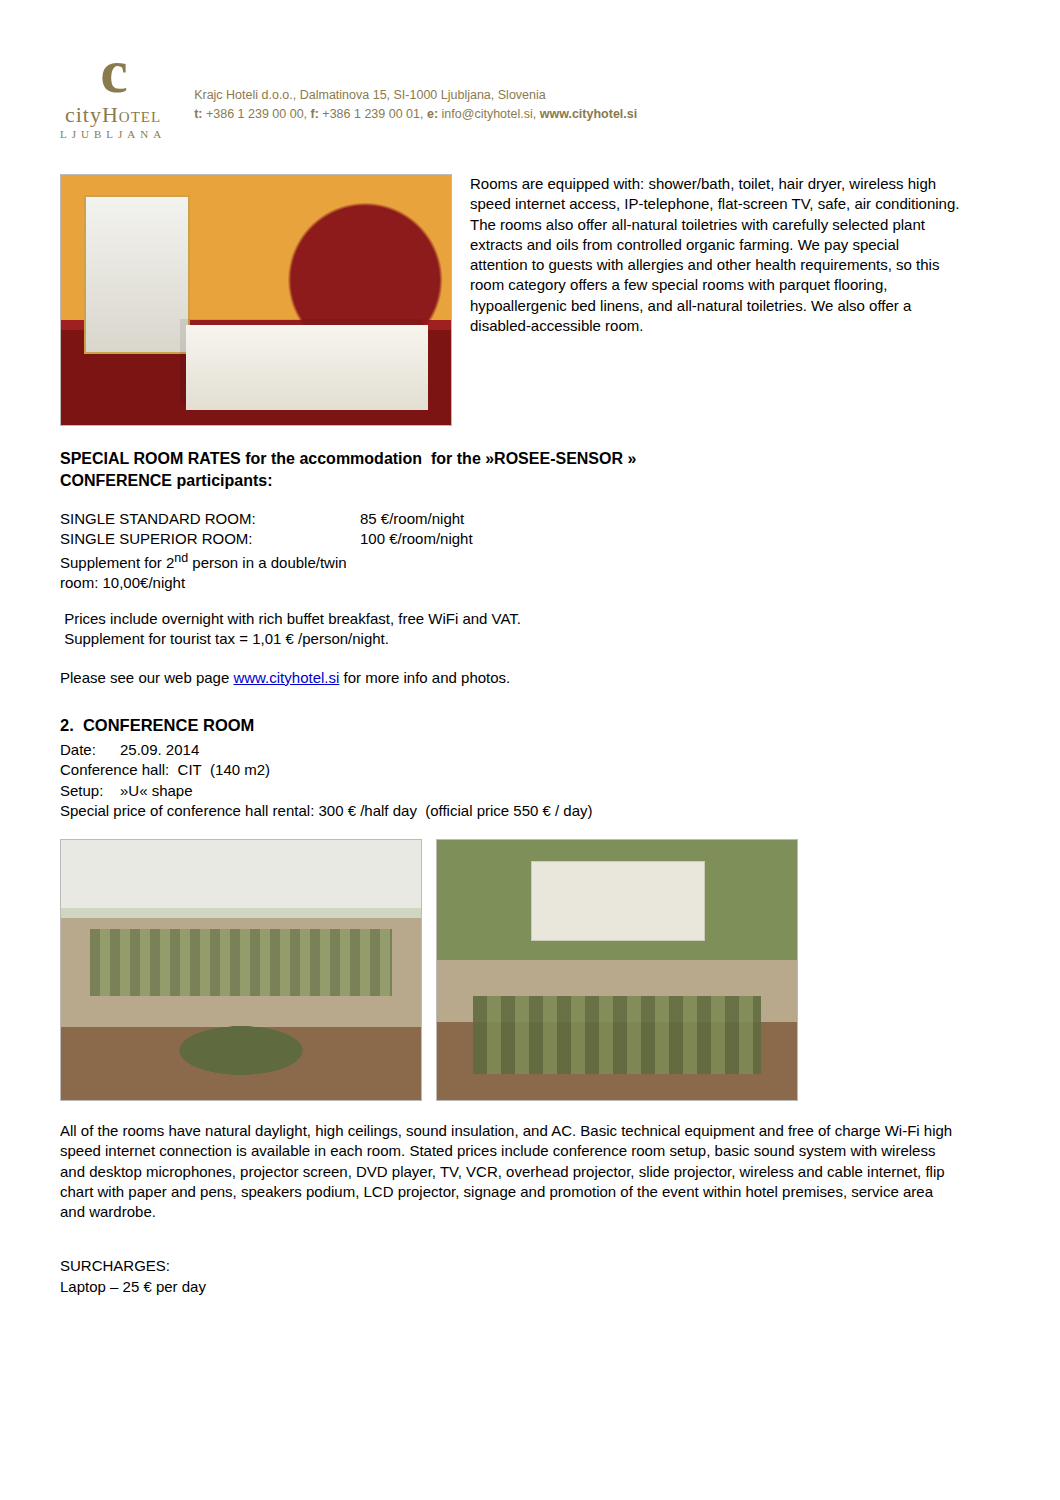c cityHotel LJUBLJANA
Krajc Hoteli d.o.o., Dalmatinova 15, SI-1000 Ljubljana, Slovenia
t: +386 1 239 00 00, f: +386 1 239 00 01, e: info@cityhotel.si, www.cityhotel.si
Rooms are equipped with: shower/bath, toilet, hair dryer, wireless high speed internet access, IP-telephone, flat-screen TV, safe, air conditioning. The rooms also offer all-natural toiletries with carefully selected plant extracts and oils from controlled organic farming. We pay special attention to guests with allergies and other health requirements, so this room category offers a few special rooms with parquet flooring, hypoallergenic bed linens, and all-natural toiletries. We also offer a disabled-accessible room.
SPECIAL ROOM RATES for the accommodation for the »ROSEE-SENSOR »
CONFERENCE participants:
SINGLE STANDARD ROOM: 85 €/room/night
SINGLE SUPERIOR ROOM: 100 €/room/night
Supplement for 2nd person in a double/twin room: 10,00€/night
Prices include overnight with rich buffet breakfast, free WiFi and VAT.
Supplement for tourist tax = 1,01 € /person/night.
Please see our web page www.cityhotel.si for more info and photos.
2. CONFERENCE ROOM
Date: 25.09. 2014
Conference hall: CIT (140 m2)
Setup:»U« shape
Special price of conference hall rental: 300 € /half day (official price 550 € / day)
All of the rooms have natural daylight, high ceilings, sound insulation, and AC. Basic technical equipment and free of charge Wi-Fi high speed internet connection is available in each room. Stated prices include conference room setup, basic sound system with wireless and desktop microphones, projector screen, DVD player, TV, VCR, overhead projector, slide projector, wireless and cable internet, flip chart with paper and pens, speakers podium, LCD projector, signage and promotion of the event within hotel premises, service area and wardrobe.
SURCHARGES:
Laptop – 25 € per day